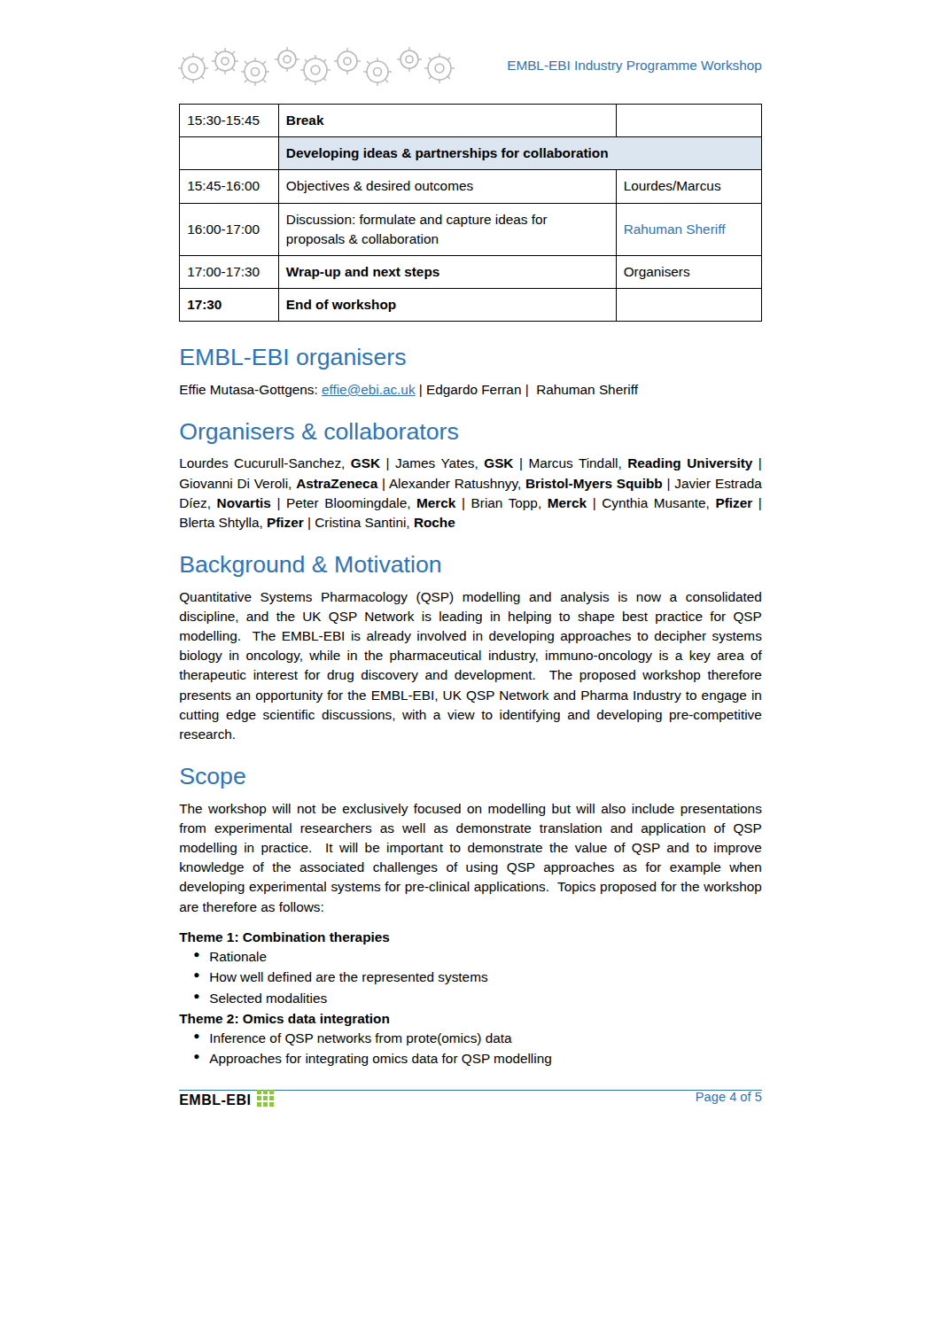EMBL-EBI Industry Programme Workshop
| 15:30-15:45 | Break | |
| | Developing ideas & partnerships for collaboration |
| 15:45-16:00 | Objectives & desired outcomes | Lourdes/Marcus |
| 16:00-17:00 | Discussion: formulate and capture ideas for proposals & collaboration | Rahuman Sheriff |
| 17:00-17:30 | Wrap-up and next steps | Organisers |
| 17:30 | End of workshop | |
EMBL-EBI organisers
Effie Mutasa-Gottgens: effie@ebi.ac.uk | Edgardo Ferran | Rahuman Sheriff
Organisers & collaborators
Lourdes Cucurull-Sanchez, GSK | James Yates, GSK | Marcus Tindall, Reading University | Giovanni Di Veroli, AstraZeneca | Alexander Ratushnyy, Bristol-Myers Squibb | Javier Estrada Díez, Novartis | Peter Bloomingdale, Merck | Brian Topp, Merck | Cynthia Musante, Pfizer | Blerta Shtylla, Pfizer | Cristina Santini, Roche
Background & Motivation
Quantitative Systems Pharmacology (QSP) modelling and analysis is now a consolidated discipline, and the UK QSP Network is leading in helping to shape best practice for QSP modelling. The EMBL-EBI is already involved in developing approaches to decipher systems biology in oncology, while in the pharmaceutical industry, immuno-oncology is a key area of therapeutic interest for drug discovery and development. The proposed workshop therefore presents an opportunity for the EMBL-EBI, UK QSP Network and Pharma Industry to engage in cutting edge scientific discussions, with a view to identifying and developing pre-competitive research.
Scope
The workshop will not be exclusively focused on modelling but will also include presentations from experimental researchers as well as demonstrate translation and application of QSP modelling in practice. It will be important to demonstrate the value of QSP and to improve knowledge of the associated challenges of using QSP approaches as for example when developing experimental systems for pre-clinical applications. Topics proposed for the workshop are therefore as follows:
Theme 1: Combination therapies
Rationale
How well defined are the represented systems
Selected modalities
Theme 2: Omics data integration
Inference of QSP networks from prote(omics) data
Approaches for integrating omics data for QSP modelling
EMBL-EBI
Page 4 of 5